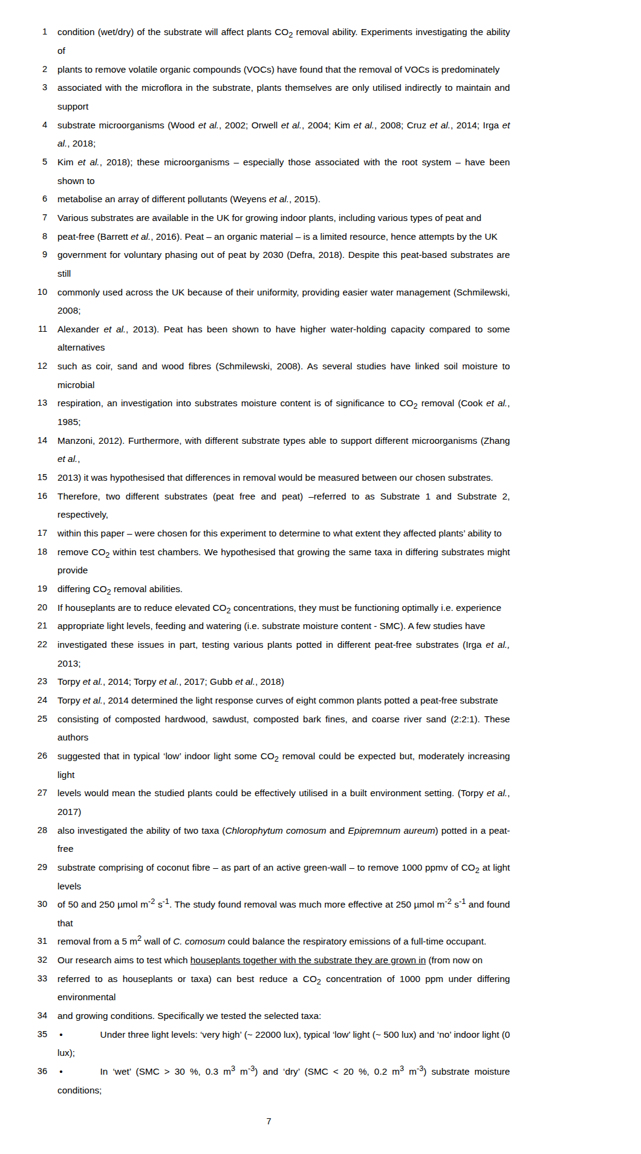condition (wet/dry) of the substrate will affect plants CO2 removal ability. Experiments investigating the ability of
plants to remove volatile organic compounds (VOCs) have found that the removal of VOCs is predominately
associated with the microflora in the substrate, plants themselves are only utilised indirectly to maintain and support
substrate microorganisms (Wood et al., 2002; Orwell et al., 2004; Kim et al., 2008; Cruz et al., 2014; Irga et al., 2018;
Kim et al., 2018); these microorganisms – especially those associated with the root system – have been shown to
metabolise an array of different pollutants (Weyens et al., 2015).
Various substrates are available in the UK for growing indoor plants, including various types of peat and
peat-free (Barrett et al., 2016). Peat – an organic material – is a limited resource, hence attempts by the UK
government for voluntary phasing out of peat by 2030 (Defra, 2018). Despite this peat-based substrates are still
commonly used across the UK because of their uniformity, providing easier water management (Schmilewski, 2008;
Alexander et al., 2013). Peat has been shown to have higher water-holding capacity compared to some alternatives
such as coir, sand and wood fibres (Schmilewski, 2008). As several studies have linked soil moisture to microbial
respiration, an investigation into substrates moisture content is of significance to CO2 removal (Cook et al., 1985;
Manzoni, 2012). Furthermore, with different substrate types able to support different microorganisms (Zhang et al.,
2013) it was hypothesised that differences in removal would be measured between our chosen substrates.
Therefore, two different substrates (peat free and peat) –referred to as Substrate 1 and Substrate 2, respectively,
within this paper – were chosen for this experiment to determine to what extent they affected plants’ ability to
remove CO2 within test chambers. We hypothesised that growing the same taxa in differing substrates might provide
differing CO2 removal abilities.
If houseplants are to reduce elevated CO2 concentrations, they must be functioning optimally i.e. experience
appropriate light levels, feeding and watering (i.e. substrate moisture content - SMC). A few studies have
investigated these issues in part, testing various plants potted in different peat-free substrates (Irga et al., 2013;
Torpy et al., 2014; Torpy et al., 2017; Gubb et al., 2018)
Torpy et al., 2014 determined the light response curves of eight common plants potted a peat-free substrate
consisting of composted hardwood, sawdust, composted bark fines, and coarse river sand (2:2:1). These authors
suggested that in typical ‘low’ indoor light some CO2 removal could be expected but, moderately increasing light
levels would mean the studied plants could be effectively utilised in a built environment setting. (Torpy et al., 2017)
also investigated the ability of two taxa (Chlorophytum comosum and Epipremnum aureum) potted in a peat-free
substrate comprising of coconut fibre – as part of an active green-wall – to remove 1000 ppmv of CO2 at light levels
of 50 and 250 µmol m-2 s-1. The study found removal was much more effective at 250 µmol m-2 s-1 and found that
removal from a 5 m2 wall of C. comosum could balance the respiratory emissions of a full-time occupant.
Our research aims to test which houseplants together with the substrate they are grown in (from now on
referred to as houseplants or taxa) can best reduce a CO2 concentration of 1000 ppm under differing environmental
and growing conditions. Specifically we tested the selected taxa:
•Under three light levels: ‘very high’ (~ 22000 lux), typical ‘low’ light (~ 500 lux) and ‘no’ indoor light (0 lux);
•In ‘wet’ (SMC > 30 %, 0.3 m3 m-3) and ‘dry’ (SMC < 20 %, 0.2 m3 m-3) substrate moisture conditions;
7